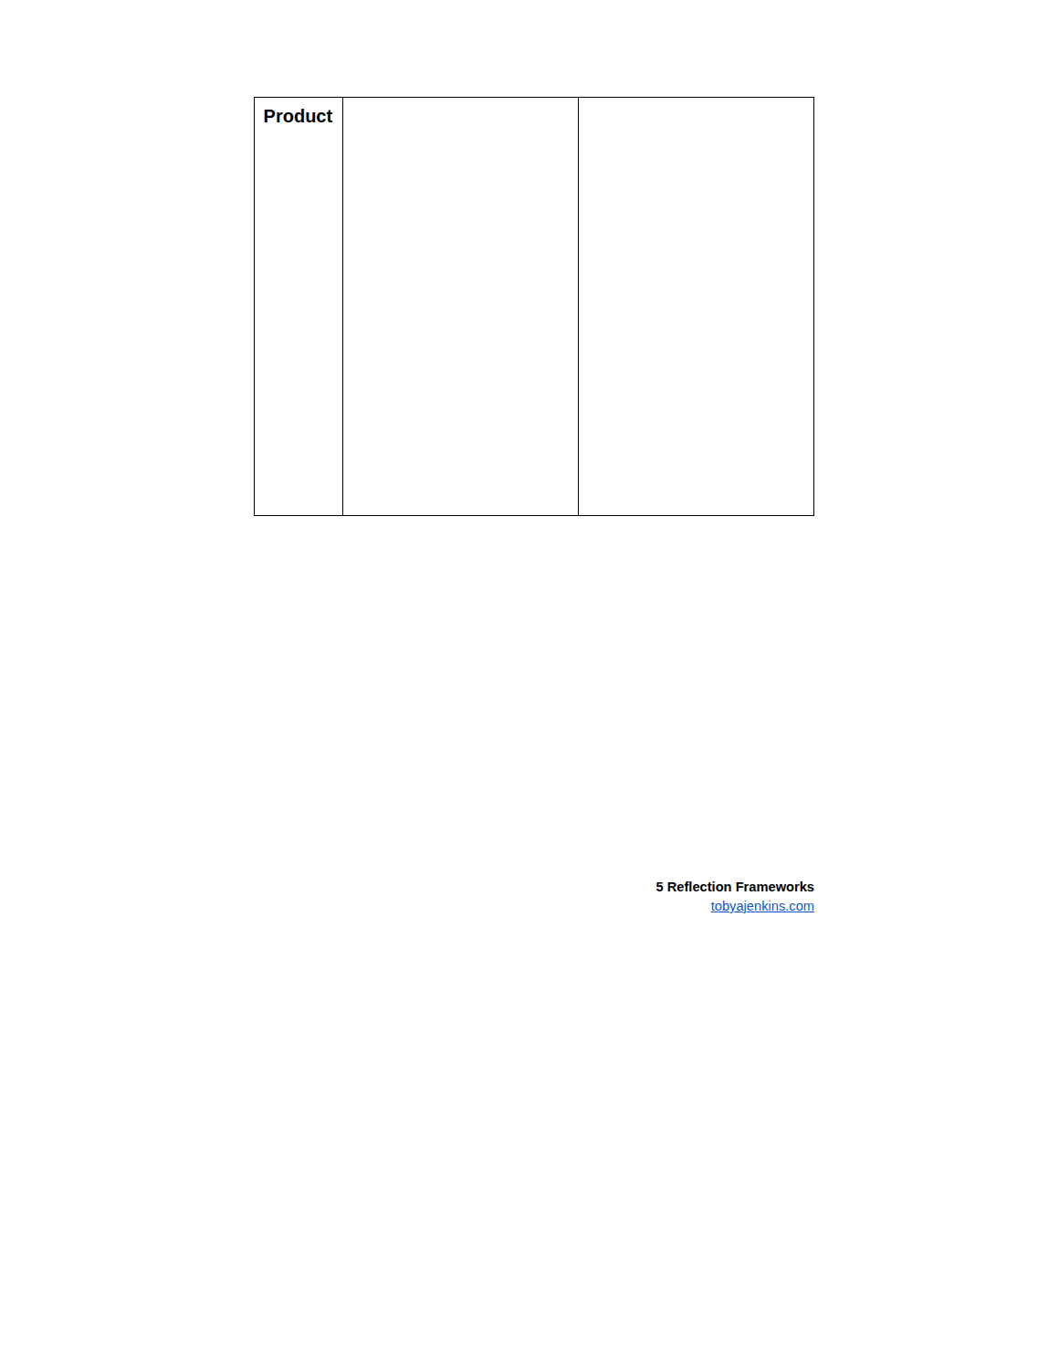| Product | | |
5 Reflection Frameworks
tobyajenkins.com